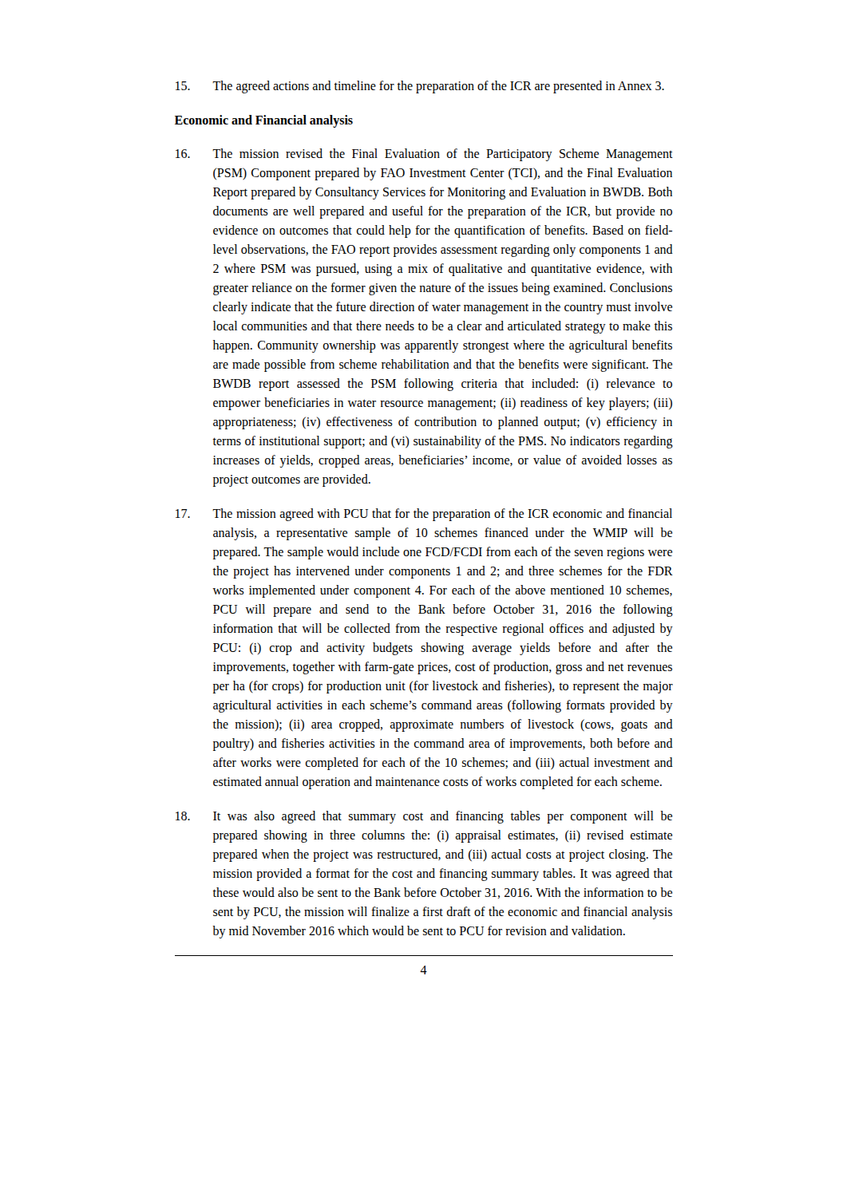15. The agreed actions and timeline for the preparation of the ICR are presented in Annex 3.
Economic and Financial analysis
16. The mission revised the Final Evaluation of the Participatory Scheme Management (PSM) Component prepared by FAO Investment Center (TCI), and the Final Evaluation Report prepared by Consultancy Services for Monitoring and Evaluation in BWDB. Both documents are well prepared and useful for the preparation of the ICR, but provide no evidence on outcomes that could help for the quantification of benefits. Based on field-level observations, the FAO report provides assessment regarding only components 1 and 2 where PSM was pursued, using a mix of qualitative and quantitative evidence, with greater reliance on the former given the nature of the issues being examined. Conclusions clearly indicate that the future direction of water management in the country must involve local communities and that there needs to be a clear and articulated strategy to make this happen. Community ownership was apparently strongest where the agricultural benefits are made possible from scheme rehabilitation and that the benefits were significant. The BWDB report assessed the PSM following criteria that included: (i) relevance to empower beneficiaries in water resource management; (ii) readiness of key players; (iii) appropriateness; (iv) effectiveness of contribution to planned output; (v) efficiency in terms of institutional support; and (vi) sustainability of the PMS. No indicators regarding increases of yields, cropped areas, beneficiaries’ income, or value of avoided losses as project outcomes are provided.
17. The mission agreed with PCU that for the preparation of the ICR economic and financial analysis, a representative sample of 10 schemes financed under the WMIP will be prepared. The sample would include one FCD/FCDI from each of the seven regions were the project has intervened under components 1 and 2; and three schemes for the FDR works implemented under component 4. For each of the above mentioned 10 schemes, PCU will prepare and send to the Bank before October 31, 2016 the following information that will be collected from the respective regional offices and adjusted by PCU: (i) crop and activity budgets showing average yields before and after the improvements, together with farm-gate prices, cost of production, gross and net revenues per ha (for crops) for production unit (for livestock and fisheries), to represent the major agricultural activities in each scheme’s command areas (following formats provided by the mission); (ii) area cropped, approximate numbers of livestock (cows, goats and poultry) and fisheries activities in the command area of improvements, both before and after works were completed for each of the 10 schemes; and (iii) actual investment and estimated annual operation and maintenance costs of works completed for each scheme.
18. It was also agreed that summary cost and financing tables per component will be prepared showing in three columns the: (i) appraisal estimates, (ii) revised estimate prepared when the project was restructured, and (iii) actual costs at project closing. The mission provided a format for the cost and financing summary tables. It was agreed that these would also be sent to the Bank before October 31, 2016. With the information to be sent by PCU, the mission will finalize a first draft of the economic and financial analysis by mid November 2016 which would be sent to PCU for revision and validation.
4